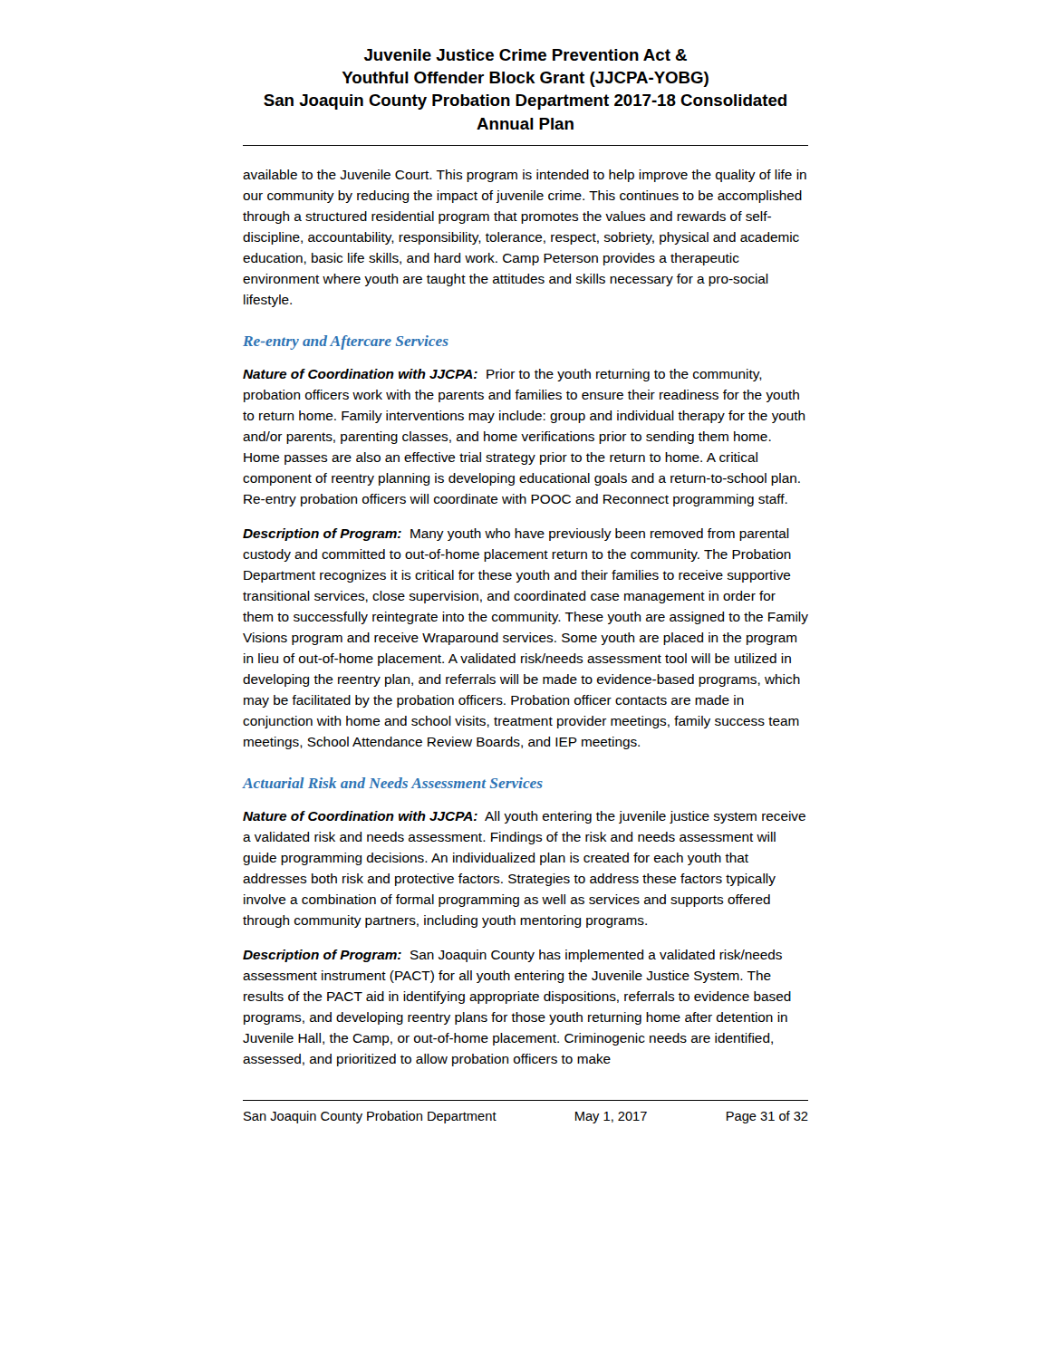Juvenile Justice Crime Prevention Act & Youthful Offender Block Grant (JJCPA-YOBG) San Joaquin County Probation Department 2017-18 Consolidated Annual Plan
available to the Juvenile Court. This program is intended to help improve the quality of life in our community by reducing the impact of juvenile crime. This continues to be accomplished through a structured residential program that promotes the values and rewards of self-discipline, accountability, responsibility, tolerance, respect, sobriety, physical and academic education, basic life skills, and hard work. Camp Peterson provides a therapeutic environment where youth are taught the attitudes and skills necessary for a pro-social lifestyle.
Re-entry and Aftercare Services
Nature of Coordination with JJCPA: Prior to the youth returning to the community, probation officers work with the parents and families to ensure their readiness for the youth to return home. Family interventions may include: group and individual therapy for the youth and/or parents, parenting classes, and home verifications prior to sending them home. Home passes are also an effective trial strategy prior to the return to home. A critical component of reentry planning is developing educational goals and a return-to-school plan. Re-entry probation officers will coordinate with POOC and Reconnect programming staff.
Description of Program: Many youth who have previously been removed from parental custody and committed to out-of-home placement return to the community. The Probation Department recognizes it is critical for these youth and their families to receive supportive transitional services, close supervision, and coordinated case management in order for them to successfully reintegrate into the community. These youth are assigned to the Family Visions program and receive Wraparound services. Some youth are placed in the program in lieu of out-of-home placement. A validated risk/needs assessment tool will be utilized in developing the reentry plan, and referrals will be made to evidence-based programs, which may be facilitated by the probation officers. Probation officer contacts are made in conjunction with home and school visits, treatment provider meetings, family success team meetings, School Attendance Review Boards, and IEP meetings.
Actuarial Risk and Needs Assessment Services
Nature of Coordination with JJCPA: All youth entering the juvenile justice system receive a validated risk and needs assessment. Findings of the risk and needs assessment will guide programming decisions. An individualized plan is created for each youth that addresses both risk and protective factors. Strategies to address these factors typically involve a combination of formal programming as well as services and supports offered through community partners, including youth mentoring programs.
Description of Program: San Joaquin County has implemented a validated risk/needs assessment instrument (PACT) for all youth entering the Juvenile Justice System. The results of the PACT aid in identifying appropriate dispositions, referrals to evidence based programs, and developing reentry plans for those youth returning home after detention in Juvenile Hall, the Camp, or out-of-home placement. Criminogenic needs are identified, assessed, and prioritized to allow probation officers to make
San Joaquin County Probation Department May 1, 2017 Page 31 of 32